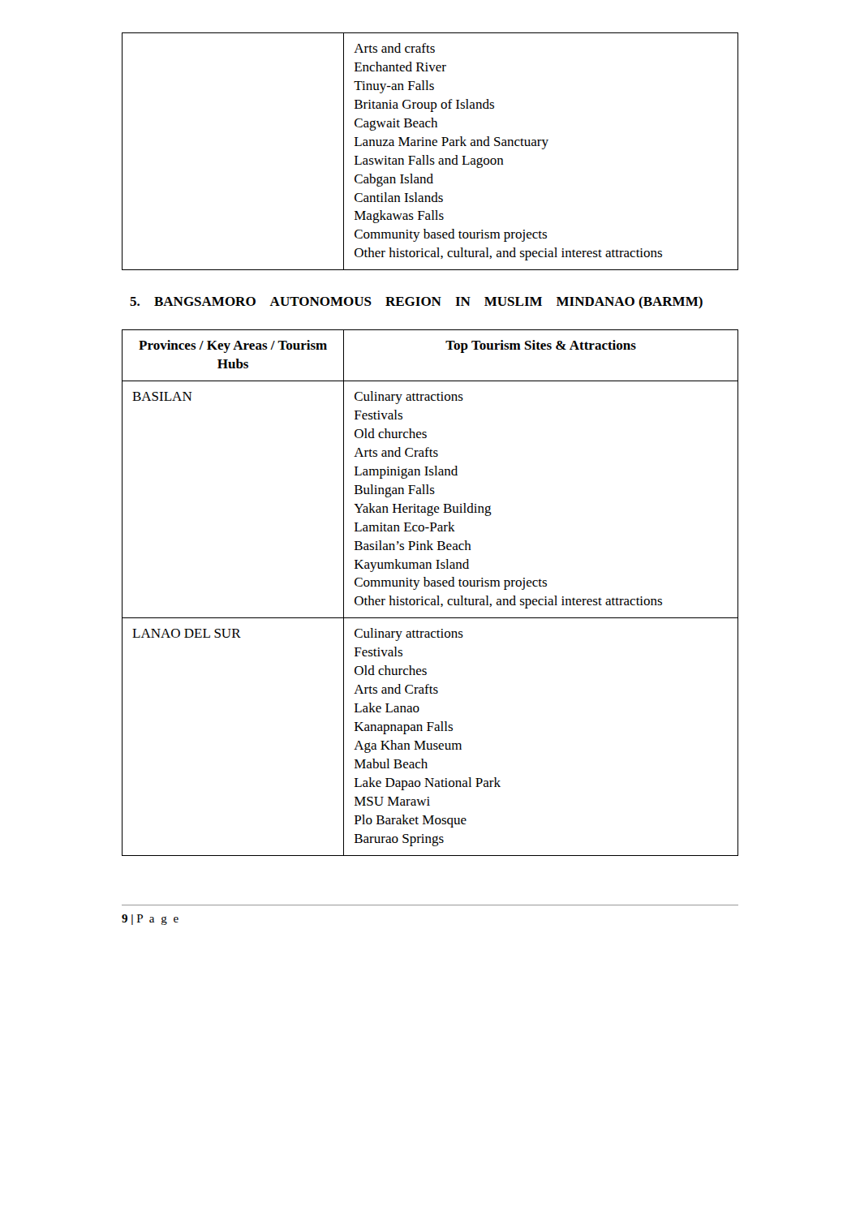| | Arts and crafts Enchanted River Tinuy-an Falls Britania Group of Islands Cagwait Beach Lanuza Marine Park and Sanctuary Laswitan Falls and Lagoon Cabgan Island Cantilan Islands Magkawas Falls Community based tourism projects Other historical, cultural, and special interest attractions |
5. BANGSAMORO AUTONOMOUS REGION IN MUSLIM MINDANAO (BARMM)
| Provinces / Key Areas / Tourism Hubs | Top Tourism Sites & Attractions |
| --- | --- |
| BASILAN | Culinary attractions Festivals Old churches Arts and Crafts Lampinigan Island Bulingan Falls Yakan Heritage Building Lamitan Eco-Park Basilan’s Pink Beach Kayumkuman Island Community based tourism projects Other historical, cultural, and special interest attractions |
| LANAO DEL SUR | Culinary attractions Festivals Old churches Arts and Crafts Lake Lanao Kanapnapan Falls Aga Khan Museum Mabul Beach Lake Dapao National Park MSU Marawi Plo Baraket Mosque Barurao Springs |
9 | P a g e